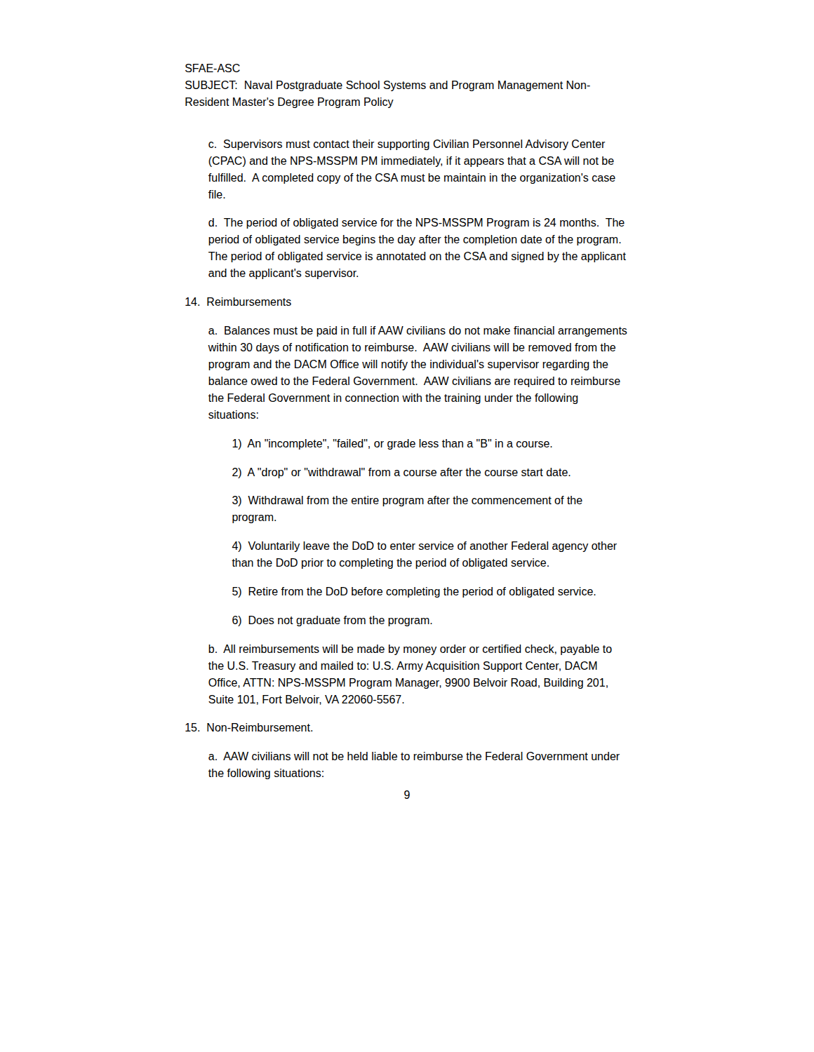SFAE-ASC
SUBJECT: Naval Postgraduate School Systems and Program Management Non-Resident Master's Degree Program Policy
c. Supervisors must contact their supporting Civilian Personnel Advisory Center (CPAC) and the NPS-MSSPM PM immediately, if it appears that a CSA will not be fulfilled. A completed copy of the CSA must be maintain in the organization's case file.
d. The period of obligated service for the NPS-MSSPM Program is 24 months. The period of obligated service begins the day after the completion date of the program. The period of obligated service is annotated on the CSA and signed by the applicant and the applicant's supervisor.
14. Reimbursements
a. Balances must be paid in full if AAW civilians do not make financial arrangements within 30 days of notification to reimburse. AAW civilians will be removed from the program and the DACM Office will notify the individual's supervisor regarding the balance owed to the Federal Government. AAW civilians are required to reimburse the Federal Government in connection with the training under the following situations:
1) An "incomplete", "failed", or grade less than a "B" in a course.
2) A "drop" or "withdrawal" from a course after the course start date.
3) Withdrawal from the entire program after the commencement of the program.
4) Voluntarily leave the DoD to enter service of another Federal agency other than the DoD prior to completing the period of obligated service.
5) Retire from the DoD before completing the period of obligated service.
6) Does not graduate from the program.
b. All reimbursements will be made by money order or certified check, payable to the U.S. Treasury and mailed to: U.S. Army Acquisition Support Center, DACM Office, ATTN: NPS-MSSPM Program Manager, 9900 Belvoir Road, Building 201, Suite 101, Fort Belvoir, VA 22060-5567.
15. Non-Reimbursement.
a. AAW civilians will not be held liable to reimburse the Federal Government under the following situations:
9